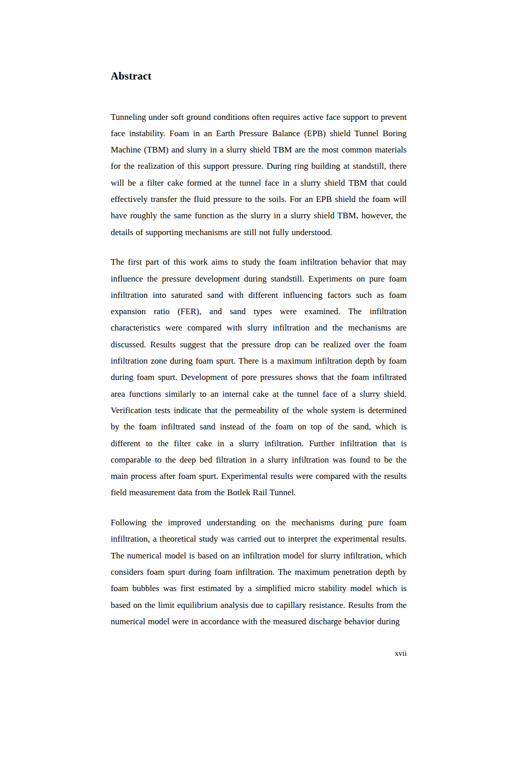Abstract
Tunneling under soft ground conditions often requires active face support to prevent face instability. Foam in an Earth Pressure Balance (EPB) shield Tunnel Boring Machine (TBM) and slurry in a slurry shield TBM are the most common materials for the realization of this support pressure. During ring building at standstill, there will be a filter cake formed at the tunnel face in a slurry shield TBM that could effectively transfer the fluid pressure to the soils. For an EPB shield the foam will have roughly the same function as the slurry in a slurry shield TBM, however, the details of supporting mechanisms are still not fully understood.
The first part of this work aims to study the foam infiltration behavior that may influence the pressure development during standstill. Experiments on pure foam infiltration into saturated sand with different influencing factors such as foam expansion ratio (FER), and sand types were examined. The infiltration characteristics were compared with slurry infiltration and the mechanisms are discussed. Results suggest that the pressure drop can be realized over the foam infiltration zone during foam spurt. There is a maximum infiltration depth by foam during foam spurt. Development of pore pressures shows that the foam infiltrated area functions similarly to an internal cake at the tunnel face of a slurry shield. Verification tests indicate that the permeability of the whole system is determined by the foam infiltrated sand instead of the foam on top of the sand, which is different to the filter cake in a slurry infiltration. Further infiltration that is comparable to the deep bed filtration in a slurry infiltration was found to be the main process after foam spurt. Experimental results were compared with the results field measurement data from the Botlek Rail Tunnel.
Following the improved understanding on the mechanisms during pure foam infiltration, a theoretical study was carried out to interpret the experimental results. The numerical model is based on an infiltration model for slurry infiltration, which considers foam spurt during foam infiltration. The maximum penetration depth by foam bubbles was first estimated by a simplified micro stability model which is based on the limit equilibrium analysis due to capillary resistance. Results from the numerical model were in accordance with the measured discharge behavior during
xvii